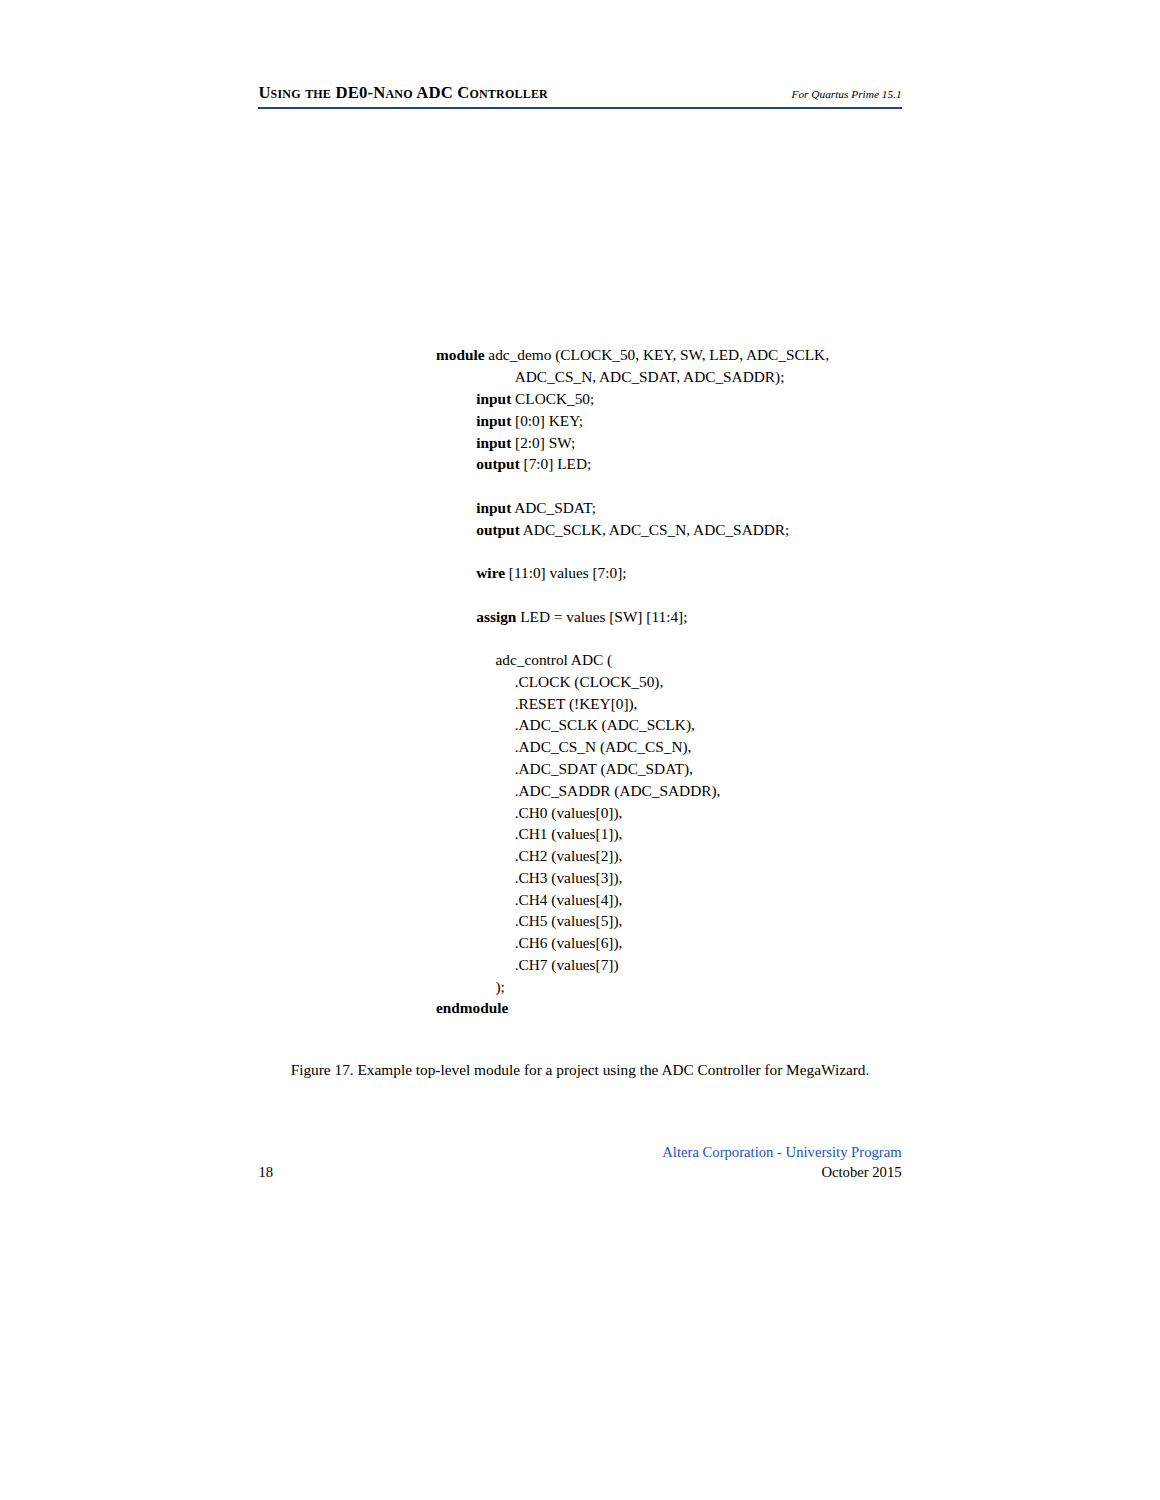Using the DE0-Nano ADC Controller
For Quartus Prime 15.1
module adc_demo (CLOCK_50, KEY, SW, LED, ADC_SCLK,
ADC_CS_N, ADC_SDAT, ADC_SADDR);
input CLOCK_50;
input [0:0] KEY;
input [2:0] SW;
output [7:0] LED;
input ADC_SDAT;
output ADC_SCLK, ADC_CS_N, ADC_SADDR;
wire [11:0] values [7:0];
assign LED = values [SW] [11:4];
adc_control ADC (
.CLOCK (CLOCK_50),
.RESET (!KEY[0]),
.ADC_SCLK (ADC_SCLK),
.ADC_CS_N (ADC_CS_N),
.ADC_SDAT (ADC_SDAT),
.ADC_SADDR (ADC_SADDR),
.CH0 (values[0]),
.CH1 (values[1]),
.CH2 (values[2]),
.CH3 (values[3]),
.CH4 (values[4]),
.CH5 (values[5]),
.CH6 (values[6]),
.CH7 (values[7])
);
endmodule
Figure 17. Example top-level module for a project using the ADC Controller for MegaWizard.
18
Altera Corporation - University Program
October 2015